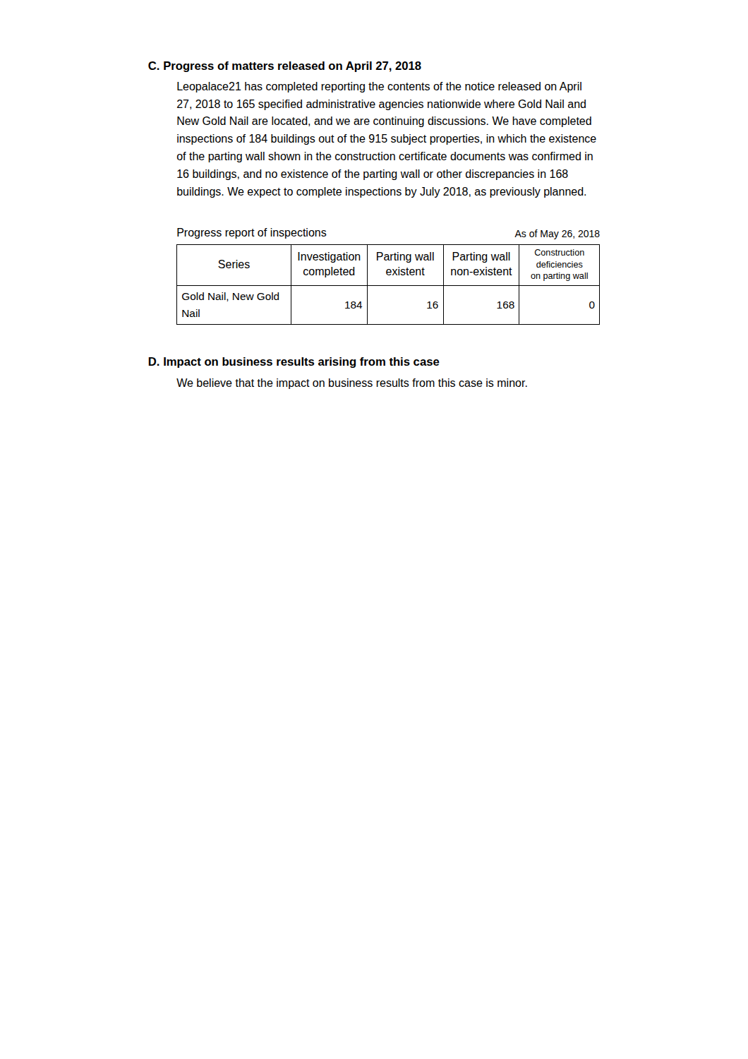C. Progress of matters released on April 27, 2018
Leopalace21 has completed reporting the contents of the notice released on April 27, 2018 to 165 specified administrative agencies nationwide where Gold Nail and New Gold Nail are located, and we are continuing discussions. We have completed inspections of 184 buildings out of the 915 subject properties, in which the existence of the parting wall shown in the construction certificate documents was confirmed in 16 buildings, and no existence of the parting wall or other discrepancies in 168 buildings. We expect to complete inspections by July 2018, as previously planned.
Progress report of inspections As of May 26, 2018
| Series | Investigation completed | Parting wall existent | Parting wall non-existent | Construction deficiencies on parting wall |
| --- | --- | --- | --- | --- |
| Gold Nail, New Gold Nail | 184 | 16 | 168 | 0 |
D. Impact on business results arising from this case
We believe that the impact on business results from this case is minor.